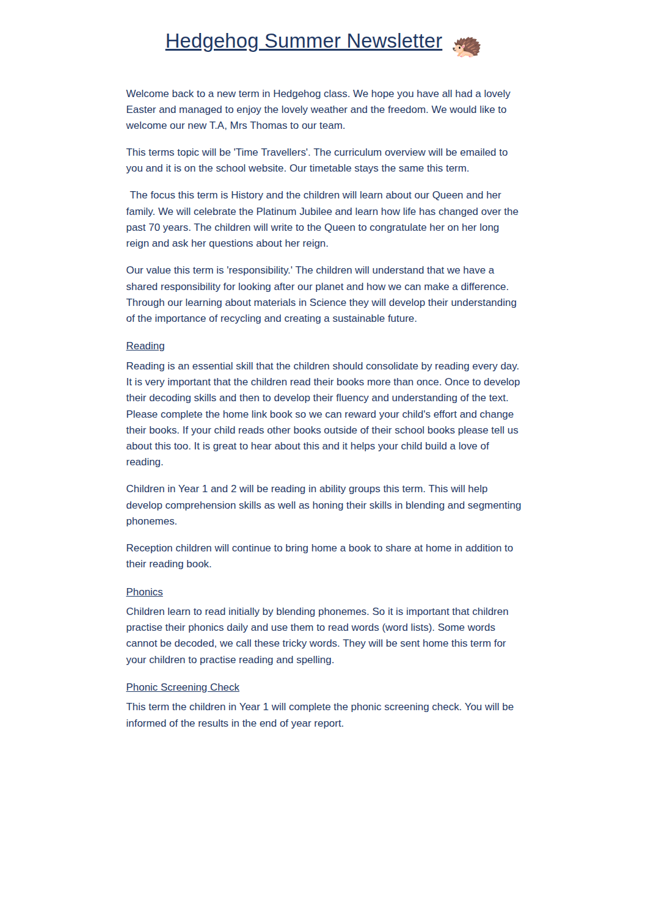Hedgehog Summer Newsletter
🦔
Welcome back to a new term in Hedgehog class. We hope you have all had a lovely Easter and managed to enjoy the lovely weather and the freedom. We would like to welcome our new T.A, Mrs Thomas to our team.
This terms topic will be 'Time Travellers'. The curriculum overview will be emailed to you and it is on the school website. Our timetable stays the same this term.
The focus this term is History and the children will learn about our Queen and her family. We will celebrate the Platinum Jubilee and learn how life has changed over the past 70 years. The children will write to the Queen to congratulate her on her long reign and ask her questions about her reign.
Our value this term is 'responsibility.' The children will understand that we have a shared responsibility for looking after our planet and how we can make a difference. Through our learning about materials in Science they will develop their understanding of the importance of recycling and creating a sustainable future.
Reading
Reading is an essential skill that the children should consolidate by reading every day. It is very important that the children read their books more than once. Once to develop their decoding skills and then to develop their fluency and understanding of the text. Please complete the home link book so we can reward your child's effort and change their books. If your child reads other books outside of their school books please tell us about this too. It is great to hear about this and it helps your child build a love of reading.
Children in Year 1 and 2 will be reading in ability groups this term. This will help develop comprehension skills as well as honing their skills in blending and segmenting phonemes.
Reception children will continue to bring home a book to share at home in addition to their reading book.
Phonics
Children learn to read initially by blending phonemes. So it is important that children practise their phonics daily and use them to read words (word lists). Some words cannot be decoded, we call these tricky words. They will be sent home this term for your children to practise reading and spelling.
Phonic Screening Check
This term the children in Year 1 will complete the phonic screening check. You will be informed of the results in the end of year report.